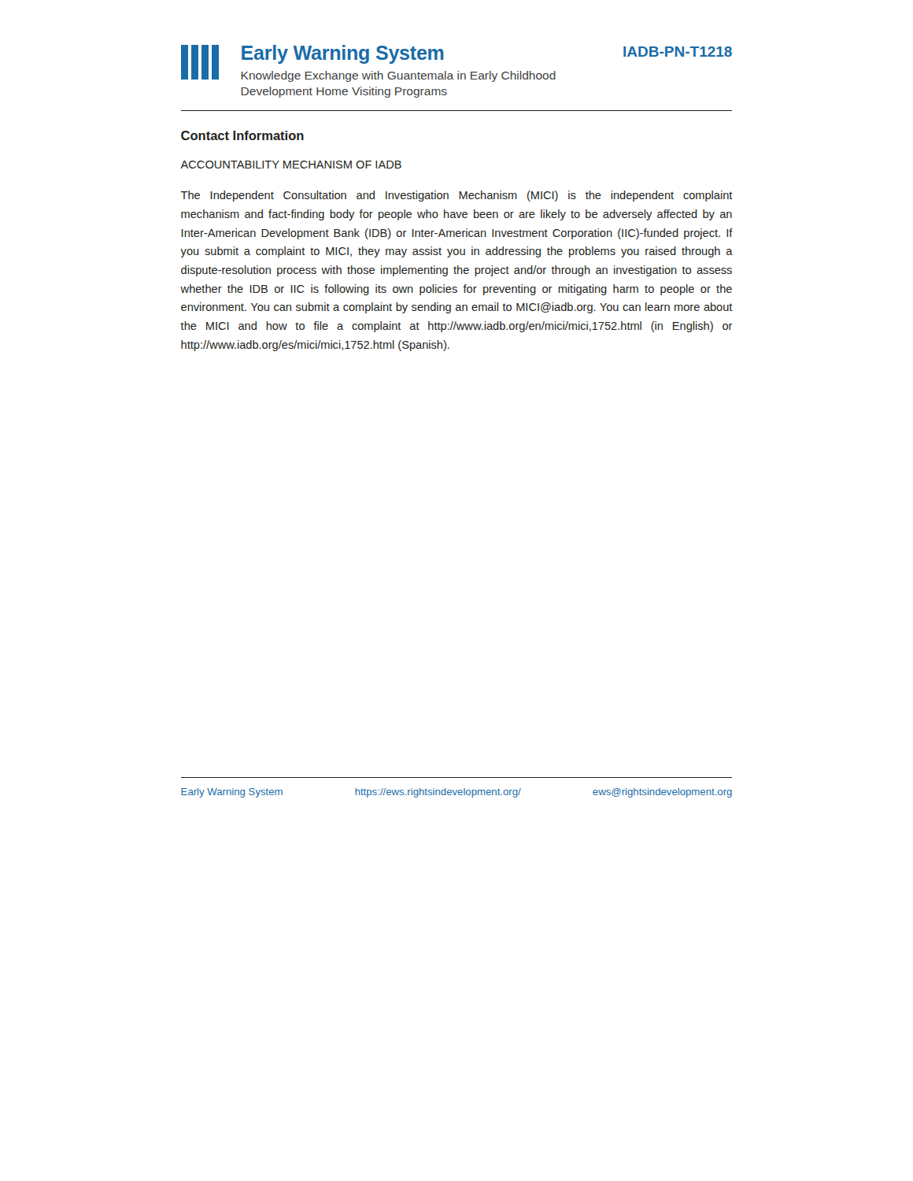Early Warning System
Knowledge Exchange with Guantemala in Early Childhood Development Home Visiting Programs
IADB-PN-T1218
Contact Information
ACCOUNTABILITY MECHANISM OF IADB
The Independent Consultation and Investigation Mechanism (MICI) is the independent complaint mechanism and fact-finding body for people who have been or are likely to be adversely affected by an Inter-American Development Bank (IDB) or Inter-American Investment Corporation (IIC)-funded project. If you submit a complaint to MICI, they may assist you in addressing the problems you raised through a dispute-resolution process with those implementing the project and/or through an investigation to assess whether the IDB or IIC is following its own policies for preventing or mitigating harm to people or the environment. You can submit a complaint by sending an email to MICI@iadb.org. You can learn more about the MICI and how to file a complaint at http://www.iadb.org/en/mici/mici,1752.html (in English) or http://www.iadb.org/es/mici/mici,1752.html (Spanish).
Early Warning System
https://ews.rightsindevelopment.org/
ews@rightsindevelopment.org